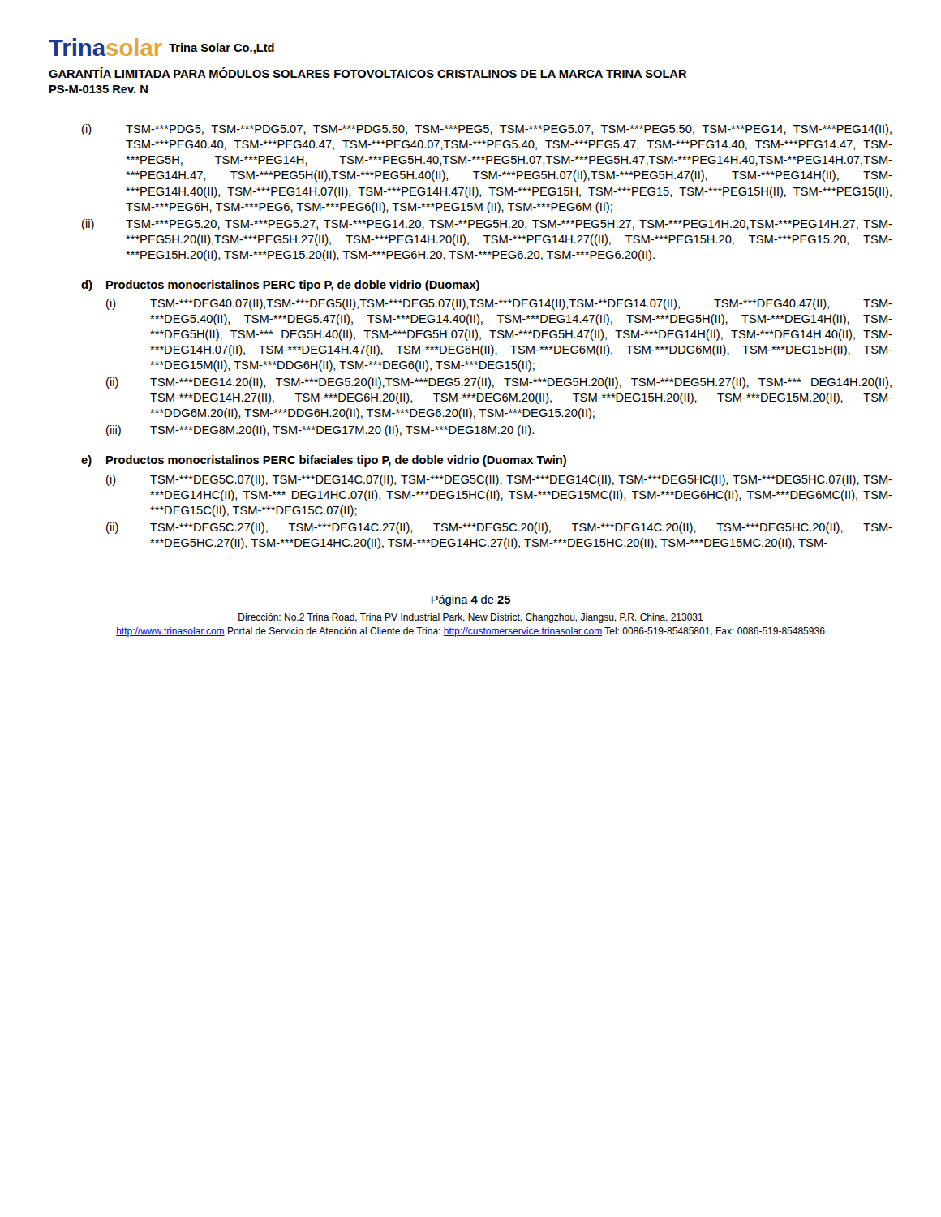Trina solar Trina Solar Co.,Ltd
GARANTÍA LIMITADA PARA MÓDULOS SOLARES FOTOVOLTAICOS CRISTALINOS DE LA MARCA TRINA SOLAR
PS-M-0135 Rev. N
TSM-***PDG5, TSM-***PDG5.07, TSM-***PDG5.50, TSM-***PEG5, TSM-***PEG5.07, TSM-***PEG5.50, TSM-***PEG14, TSM-***PEG14(II), TSM-***PEG40.40, TSM-***PEG40.47, TSM-***PEG40.07,TSM-***PEG5.40, TSM-***PEG5.47, TSM-***PEG14.40, TSM-***PEG14.47, TSM-***PEG5H, TSM-***PEG14H, TSM-***PEG5H.40,TSM-***PEG5H.07,TSM-***PEG5H.47,TSM-***PEG14H.40,TSM-**PEG14H.07,TSM-***PEG14H.47, TSM-***PEG5H(II),TSM-***PEG5H.40(II), TSM-***PEG5H.07(II),TSM-***PEG5H.47(II), TSM-***PEG14H(II), TSM-***PEG14H.40(II), TSM-***PEG14H.07(II), TSM-***PEG14H.47(II), TSM-***PEG15H, TSM-***PEG15, TSM-***PEG15H(II), TSM-***PEG15(II), TSM-***PEG6H, TSM-***PEG6, TSM-***PEG6(II), TSM-***PEG15M (II), TSM-***PEG6M (II);
TSM-***PEG5.20, TSM-***PEG5.27, TSM-***PEG14.20, TSM-**PEG5H.20, TSM-***PEG5H.27, TSM-***PEG14H.20,TSM-***PEG14H.27, TSM-***PEG5H.20(II),TSM-***PEG5H.27(II), TSM-***PEG14H.20(II), TSM-***PEG14H.27((II), TSM-***PEG15H.20, TSM-***PEG15.20, TSM-***PEG15H.20(II), TSM-***PEG15.20(II), TSM-***PEG6H.20, TSM-***PEG6.20, TSM-***PEG6.20(II).
d) Productos monocristalinos PERC tipo P, de doble vidrio (Duomax)
TSM-***DEG40.07(II),TSM-***DEG5(II),TSM-***DEG5.07(II),TSM-***DEG14(II),TSM-**DEG14.07(II), TSM-***DEG40.47(II), TSM-***DEG5.40(II), TSM-***DEG5.47(II), TSM-***DEG14.40(II), TSM-***DEG14.47(II), TSM-***DEG5H(II), TSM-***DEG14H(II), TSM-***DEG5H(II), TSM-*** DEG5H.40(II), TSM-***DEG5H.07(II), TSM-***DEG5H.47(II), TSM-***DEG14H(II), TSM-***DEG14H.40(II), TSM-***DEG14H.07(II), TSM-***DEG14H.47(II), TSM-***DEG6H(II), TSM-***DEG6M(II), TSM-***DDG6M(II), TSM-***DEG15H(II), TSM-***DEG15M(II), TSM-***DDG6H(II), TSM-***DEG6(II), TSM-***DEG15(II);
TSM-***DEG14.20(II), TSM-***DEG5.20(II),TSM-***DEG5.27(II), TSM-***DEG5H.20(II), TSM-***DEG5H.27(II), TSM-*** DEG14H.20(II), TSM-***DEG14H.27(II), TSM-***DEG6H.20(II), TSM-***DEG6M.20(II), TSM-***DEG15H.20(II), TSM-***DEG15M.20(II), TSM-***DDG6M.20(II), TSM-***DDG6H.20(II), TSM-***DEG6.20(II), TSM-***DEG15.20(II);
TSM-***DEG8M.20(II), TSM-***DEG17M.20 (II), TSM-***DEG18M.20 (II).
e) Productos monocristalinos PERC bifaciales tipo P, de doble vidrio (Duomax Twin)
TSM-***DEG5C.07(II), TSM-***DEG14C.07(II), TSM-***DEG5C(II), TSM-***DEG14C(II), TSM-***DEG5HC(II), TSM-***DEG5HC.07(II), TSM-***DEG14HC(II), TSM-*** DEG14HC.07(II), TSM-***DEG15HC(II), TSM-***DEG15MC(II), TSM-***DEG6HC(II), TSM-***DEG6MC(II), TSM-***DEG15C(II), TSM-***DEG15C.07(II);
TSM-***DEG5C.27(II), TSM-***DEG14C.27(II), TSM-***DEG5C.20(II), TSM-***DEG14C.20(II), TSM-***DEG5HC.20(II), TSM-***DEG5HC.27(II), TSM-***DEG14HC.20(II), TSM-***DEG14HC.27(II), TSM-***DEG15HC.20(II), TSM-***DEG15MC.20(II), TSM-
Página 4 de 25
Dirección: No.2 Trina Road, Trina PV Industrial Park, New District, Changzhou, Jiangsu, P.R. China, 213031
http://www.trinasolar.com Portal de Servicio de Atención al Cliente de Trina: http://customerservice.trinasolar.com Tel: 0086-519-85485801, Fax: 0086-519-85485936